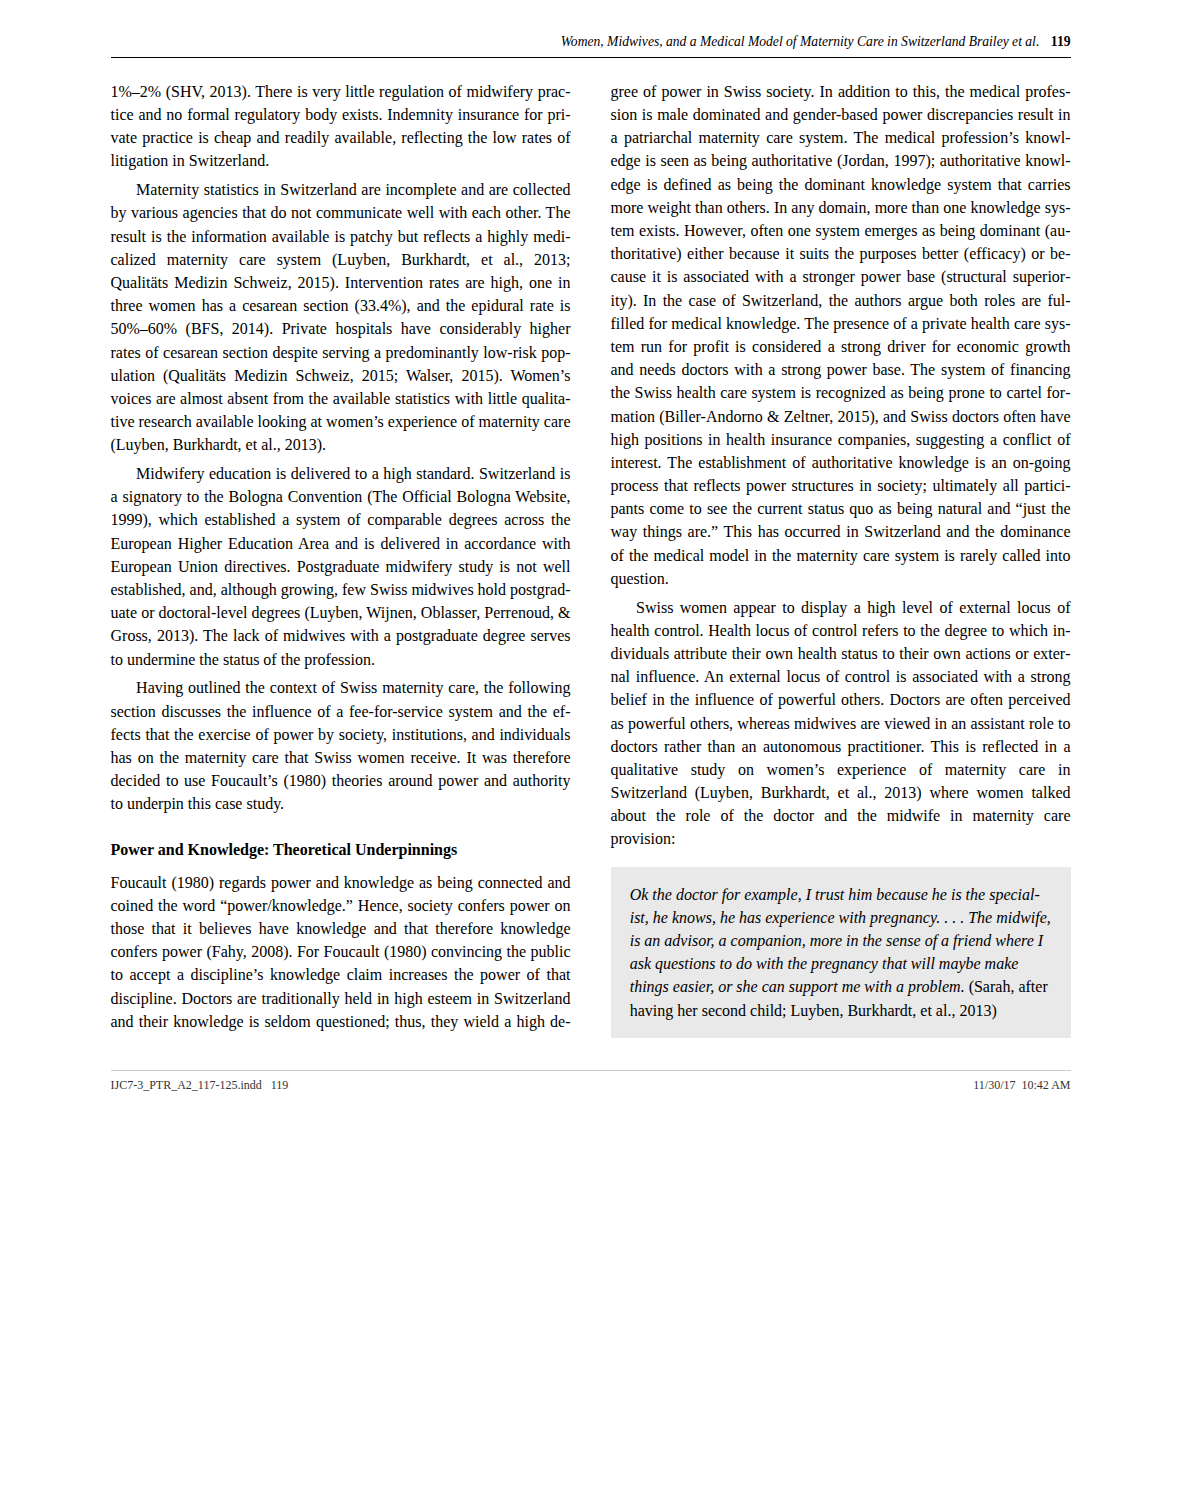Women, Midwives, and a Medical Model of Maternity Care in Switzerland Brailey et al. 119
1%–2% (SHV, 2013). There is very little regulation of midwifery practice and no formal regulatory body exists. Indemnity insurance for private practice is cheap and readily available, reflecting the low rates of litigation in Switzerland.
Maternity statistics in Switzerland are incomplete and are collected by various agencies that do not communicate well with each other. The result is the information available is patchy but reflects a highly medicalized maternity care system (Luyben, Burkhardt, et al., 2013; Qualitäts Medizin Schweiz, 2015). Intervention rates are high, one in three women has a cesarean section (33.4%), and the epidural rate is 50%–60% (BFS, 2014). Private hospitals have considerably higher rates of cesarean section despite serving a predominantly low-risk population (Qualitäts Medizin Schweiz, 2015; Walser, 2015). Women’s voices are almost absent from the available statistics with little qualitative research available looking at women’s experience of maternity care (Luyben, Burkhardt, et al., 2013).
Midwifery education is delivered to a high standard. Switzerland is a signatory to the Bologna Convention (The Official Bologna Website, 1999), which established a system of comparable degrees across the European Higher Education Area and is delivered in accordance with European Union directives. Postgraduate midwifery study is not well established, and, although growing, few Swiss midwives hold postgraduate or doctoral-level degrees (Luyben, Wijnen, Oblasser, Perrenoud, & Gross, 2013). The lack of midwives with a postgraduate degree serves to undermine the status of the profession.
Having outlined the context of Swiss maternity care, the following section discusses the influence of a fee-for-service system and the effects that the exercise of power by society, institutions, and individuals has on the maternity care that Swiss women receive. It was therefore decided to use Foucault’s (1980) theories around power and authority to underpin this case study.
Power and Knowledge: Theoretical Underpinnings
Foucault (1980) regards power and knowledge as being connected and coined the word “power/knowledge.” Hence, society confers power on those that it believes have knowledge and that therefore knowledge confers power (Fahy, 2008). For Foucault (1980) convincing the public to accept a discipline’s knowledge claim increases the power of that discipline. Doctors are traditionally held in high esteem in Switzerland and their knowledge is seldom questioned; thus, they wield a high degree of power in Swiss society. In addition to this, the medical profession is male dominated and gender-based power discrepancies result in a patriarchal maternity care system. The medical profession’s knowledge is seen as being authoritative (Jordan, 1997); authoritative knowledge is defined as being the dominant knowledge system that carries more weight than others. In any domain, more than one knowledge system exists. However, often one system emerges as being dominant (authoritative) either because it suits the purposes better (efficacy) or because it is associated with a stronger power base (structural superiority). In the case of Switzerland, the authors argue both roles are fulfilled for medical knowledge. The presence of a private health care system run for profit is considered a strong driver for economic growth and needs doctors with a strong power base. The system of financing the Swiss health care system is recognized as being prone to cartel formation (Biller-Andorno & Zeltner, 2015), and Swiss doctors often have high positions in health insurance companies, suggesting a conflict of interest. The establishment of authoritative knowledge is an on-going process that reflects power structures in society; ultimately all participants come to see the current status quo as being natural and “just the way things are.” This has occurred in Switzerland and the dominance of the medical model in the maternity care system is rarely called into question.
Swiss women appear to display a high level of external locus of health control. Health locus of control refers to the degree to which individuals attribute their own health status to their own actions or external influence. An external locus of control is associated with a strong belief in the influence of powerful others. Doctors are often perceived as powerful others, whereas midwives are viewed in an assistant role to doctors rather than an autonomous practitioner. This is reflected in a qualitative study on women’s experience of maternity care in Switzerland (Luyben, Burkhardt, et al., 2013) where women talked about the role of the doctor and the midwife in maternity care provision:
Ok the doctor for example, I trust him because he is the specialist, he knows, he has experience with pregnancy. . . . The midwife, is an advisor, a companion, more in the sense of a friend where I ask questions to do with the pregnancy that will maybe make things easier, or she can support me with a problem. (Sarah, after having her second child; Luyben, Burkhardt, et al., 2013)
IJC7-3_PTR_A2_117-125.indd 119 11/30/17 10:42 AM